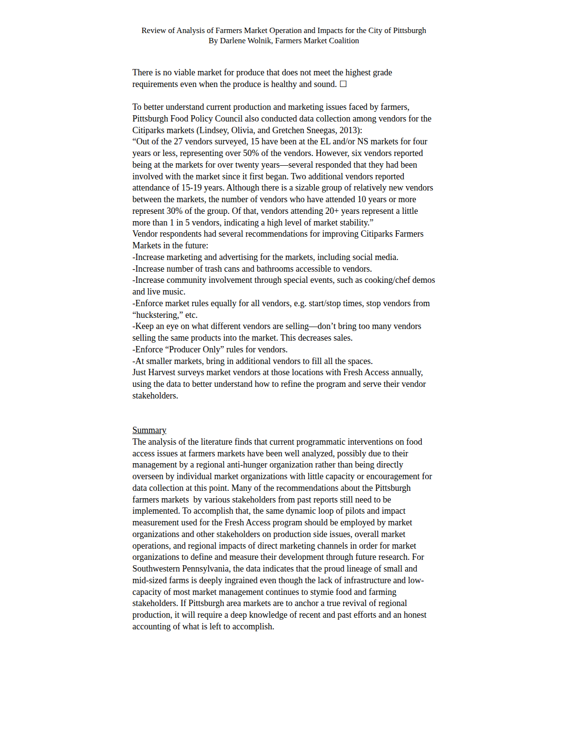Review of Analysis of Farmers Market Operation and Impacts for the City of Pittsburgh
By Darlene Wolnik, Farmers Market Coalition
There is no viable market for produce that does not meet the highest grade requirements even when the produce is healthy and sound. ☐
To better understand current production and marketing issues faced by farmers, Pittsburgh Food Policy Council also conducted data collection among vendors for the Citiparks markets (Lindsey, Olivia, and Gretchen Sneegas, 2013):
“Out of the 27 vendors surveyed, 15 have been at the EL and/or NS markets for four years or less, representing over 50% of the vendors. However, six vendors reported being at the markets for over twenty years—several responded that they had been involved with the market since it first began. Two additional vendors reported attendance of 15-19 years. Although there is a sizable group of relatively new vendors between the markets, the number of vendors who have attended 10 years or more represent 30% of the group. Of that, vendors attending 20+ years represent a little more than 1 in 5 vendors, indicating a high level of market stability.”
Vendor respondents had several recommendations for improving Citiparks Farmers Markets in the future:
-Increase marketing and advertising for the markets, including social media.
-Increase number of trash cans and bathrooms accessible to vendors.
-Increase community involvement through special events, such as cooking/chef demos and live music.
-Enforce market rules equally for all vendors, e.g. start/stop times, stop vendors from “huckstering,” etc.
-Keep an eye on what different vendors are selling—don’t bring too many vendors selling the same products into the market. This decreases sales.
-Enforce “Producer Only” rules for vendors.
-At smaller markets, bring in additional vendors to fill all the spaces.
Just Harvest surveys market vendors at those locations with Fresh Access annually, using the data to better understand how to refine the program and serve their vendor stakeholders.
Summary
The analysis of the literature finds that current programmatic interventions on food access issues at farmers markets have been well analyzed, possibly due to their management by a regional anti-hunger organization rather than being directly overseen by individual market organizations with little capacity or encouragement for data collection at this point. Many of the recommendations about the Pittsburgh farmers markets by various stakeholders from past reports still need to be implemented. To accomplish that, the same dynamic loop of pilots and impact measurement used for the Fresh Access program should be employed by market organizations and other stakeholders on production side issues, overall market operations, and regional impacts of direct marketing channels in order for market organizations to define and measure their development through future research. For Southwestern Pennsylvania, the data indicates that the proud lineage of small and mid-sized farms is deeply ingrained even though the lack of infrastructure and low-capacity of most market management continues to stymie food and farming stakeholders. If Pittsburgh area markets are to anchor a true revival of regional production, it will require a deep knowledge of recent and past efforts and an honest accounting of what is left to accomplish.